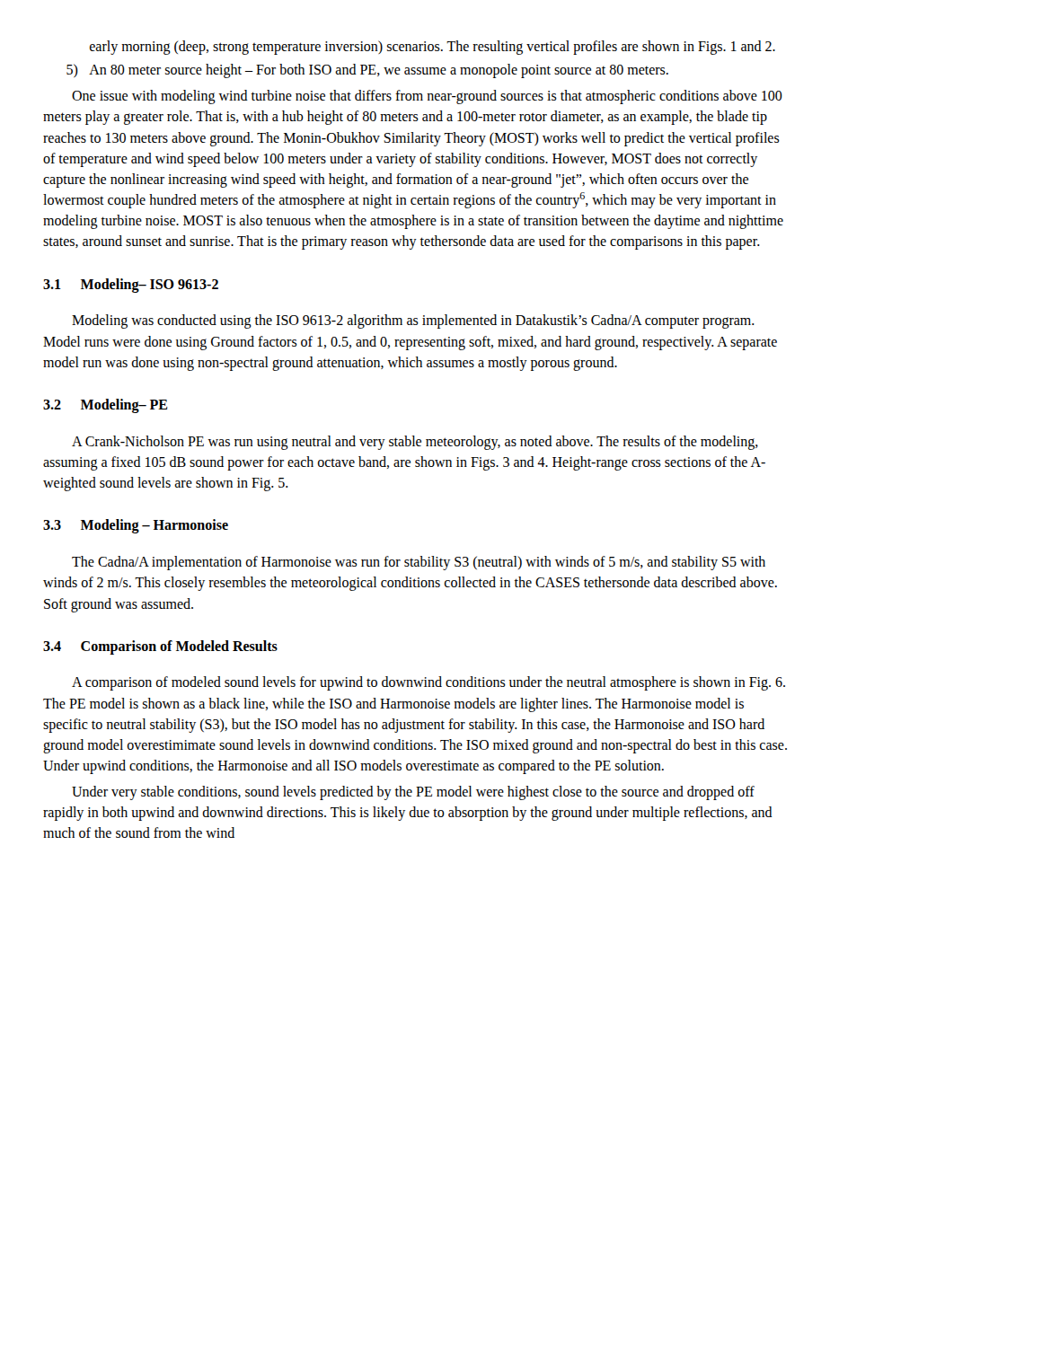early morning (deep, strong temperature inversion) scenarios. The resulting vertical profiles are shown in Figs. 1 and 2.
5) An 80 meter source height – For both ISO and PE, we assume a monopole point source at 80 meters.
One issue with modeling wind turbine noise that differs from near-ground sources is that atmospheric conditions above 100 meters play a greater role. That is, with a hub height of 80 meters and a 100-meter rotor diameter, as an example, the blade tip reaches to 130 meters above ground. The Monin-Obukhov Similarity Theory (MOST) works well to predict the vertical profiles of temperature and wind speed below 100 meters under a variety of stability conditions. However, MOST does not correctly capture the nonlinear increasing wind speed with height, and formation of a near-ground "jet”, which often occurs over the lowermost couple hundred meters of the atmosphere at night in certain regions of the country6, which may be very important in modeling turbine noise. MOST is also tenuous when the atmosphere is in a state of transition between the daytime and nighttime states, around sunset and sunrise. That is the primary reason why tethersonde data are used for the comparisons in this paper.
3.1 Modeling– ISO 9613-2
Modeling was conducted using the ISO 9613-2 algorithm as implemented in Datakustik’s Cadna/A computer program. Model runs were done using Ground factors of 1, 0.5, and 0, representing soft, mixed, and hard ground, respectively. A separate model run was done using non-spectral ground attenuation, which assumes a mostly porous ground.
3.2 Modeling– PE
A Crank-Nicholson PE was run using neutral and very stable meteorology, as noted above. The results of the modeling, assuming a fixed 105 dB sound power for each octave band, are shown in Figs. 3 and 4. Height-range cross sections of the A-weighted sound levels are shown in Fig. 5.
3.3 Modeling – Harmonoise
The Cadna/A implementation of Harmonoise was run for stability S3 (neutral) with winds of 5 m/s, and stability S5 with winds of 2 m/s. This closely resembles the meteorological conditions collected in the CASES tethersonde data described above. Soft ground was assumed.
3.4 Comparison of Modeled Results
A comparison of modeled sound levels for upwind to downwind conditions under the neutral atmosphere is shown in Fig. 6. The PE model is shown as a black line, while the ISO and Harmonoise models are lighter lines. The Harmonoise model is specific to neutral stability (S3), but the ISO model has no adjustment for stability. In this case, the Harmonoise and ISO hard ground model overestimimate sound levels in downwind conditions. The ISO mixed ground and non-spectral do best in this case. Under upwind conditions, the Harmonoise and all ISO models overestimate as compared to the PE solution.
Under very stable conditions, sound levels predicted by the PE model were highest close to the source and dropped off rapidly in both upwind and downwind directions. This is likely due to absorption by the ground under multiple reflections, and much of the sound from the wind